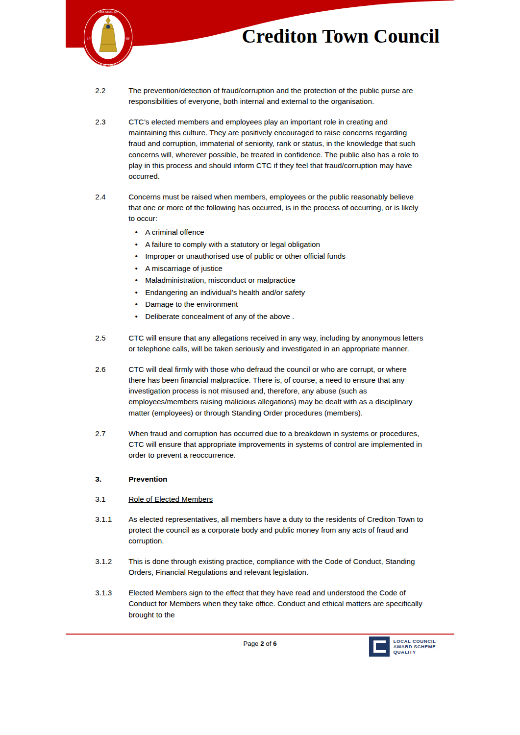THE SEAL OF TOWN OF CREDITON 14 69
Crediton Town Council
2.2
The prevention/detection of fraud/corruption and the protection of the public purse are responsibilities of everyone, both internal and external to the organisation.
2.3
CTC’s elected members and employees play an important role in creating and maintaining this culture. They are positively encouraged to raise concerns regarding fraud and corruption, immaterial of seniority, rank or status, in the knowledge that such concerns will, wherever possible, be treated in confidence. The public also has a role to play in this process and should inform CTC if they feel that fraud/corruption may have occurred.
2.4
Concerns must be raised when members, employees or the public reasonably believe that one or more of the following has occurred, is in the process of occurring, or is likely to occur:
A criminal offence
A failure to comply with a statutory or legal obligation
Improper or unauthorised use of public or other official funds
A miscarriage of justice
Maladministration, misconduct or malpractice
Endangering an individual’s health and/or safety
Damage to the environment
Deliberate concealment of any of the above .
2.5
CTC will ensure that any allegations received in any way, including by anonymous letters or telephone calls, will be taken seriously and investigated in an appropriate manner.
2.6
CTC will deal firmly with those who defraud the council or who are corrupt, or where there has been financial malpractice. There is, of course, a need to ensure that any investigation process is not misused and, therefore, any abuse (such as employees/members raising malicious allegations) may be dealt with as a disciplinary matter (employees) or through Standing Order procedures (members).
2.7
When fraud and corruption has occurred due to a breakdown in systems or procedures, CTC will ensure that appropriate improvements in systems of control are implemented in order to prevent a reoccurrence.
3.
Prevention
3.1
Role of Elected Members
3.1.1
As elected representatives, all members have a duty to the residents of Crediton Town to protect the council as a corporate body and public money from any acts of fraud and corruption.
3.1.2
This is done through existing practice, compliance with the Code of Conduct, Standing Orders, Financial Regulations and relevant legislation.
3.1.3
Elected Members sign to the effect that they have read and understood the Code of Conduct for Members when they take office. Conduct and ethical matters are specifically brought to the
Page 2 of 6
Local Council
Award Scheme
Quality